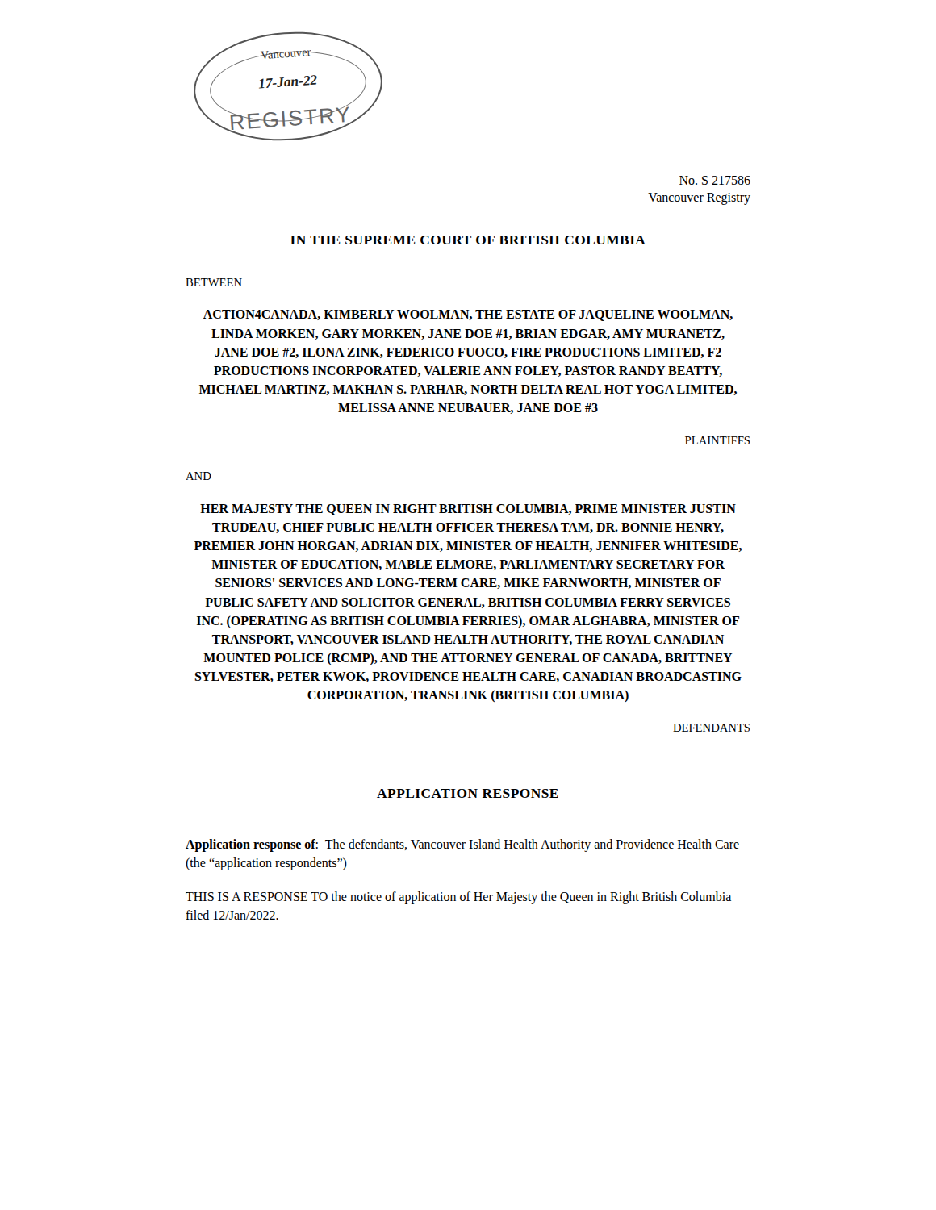Vancouver
17-Jan-22
REGISTRY
No. S 217586
Vancouver Registry
IN THE SUPREME COURT OF BRITISH COLUMBIA
BETWEEN
ACTION4CANADA, KIMBERLY WOOLMAN, THE ESTATE OF JAQUELINE WOOLMAN, LINDA MORKEN, GARY MORKEN, JANE DOE #1, BRIAN EDGAR, AMY MURANETZ, JANE DOE #2, ILONA ZINK, FEDERICO FUOCO, FIRE PRODUCTIONS LIMITED, F2 PRODUCTIONS INCORPORATED, VALERIE ANN FOLEY, PASTOR RANDY BEATTY, MICHAEL MARTINZ, MAKHAN S. PARHAR, NORTH DELTA REAL HOT YOGA LIMITED, MELISSA ANNE NEUBAUER, JANE DOE #3
PLAINTIFFS
AND
HER MAJESTY THE QUEEN IN RIGHT BRITISH COLUMBIA, PRIME MINISTER JUSTIN TRUDEAU, CHIEF PUBLIC HEALTH OFFICER THERESA TAM, DR. BONNIE HENRY, PREMIER JOHN HORGAN, ADRIAN DIX, MINISTER OF HEALTH, JENNIFER WHITESIDE, MINISTER OF EDUCATION, MABLE ELMORE, PARLIAMENTARY SECRETARY FOR SENIORS' SERVICES AND LONG-TERM CARE, MIKE FARNWORTH, MINISTER OF PUBLIC SAFETY AND SOLICITOR GENERAL, BRITISH COLUMBIA FERRY SERVICES INC. (OPERATING AS BRITISH COLUMBIA FERRIES), OMAR ALGHABRA, MINISTER OF TRANSPORT, VANCOUVER ISLAND HEALTH AUTHORITY, THE ROYAL CANADIAN MOUNTED POLICE (RCMP), AND THE ATTORNEY GENERAL OF CANADA, BRITTNEY SYLVESTER, PETER KWOK, PROVIDENCE HEALTH CARE, CANADIAN BROADCASTING CORPORATION, TRANSLINK (BRITISH COLUMBIA)
DEFENDANTS
APPLICATION RESPONSE
Application response of: The defendants, Vancouver Island Health Authority and Providence Health Care (the “application respondents”)
THIS IS A RESPONSE TO the notice of application of Her Majesty the Queen in Right British Columbia filed 12/Jan/2022.